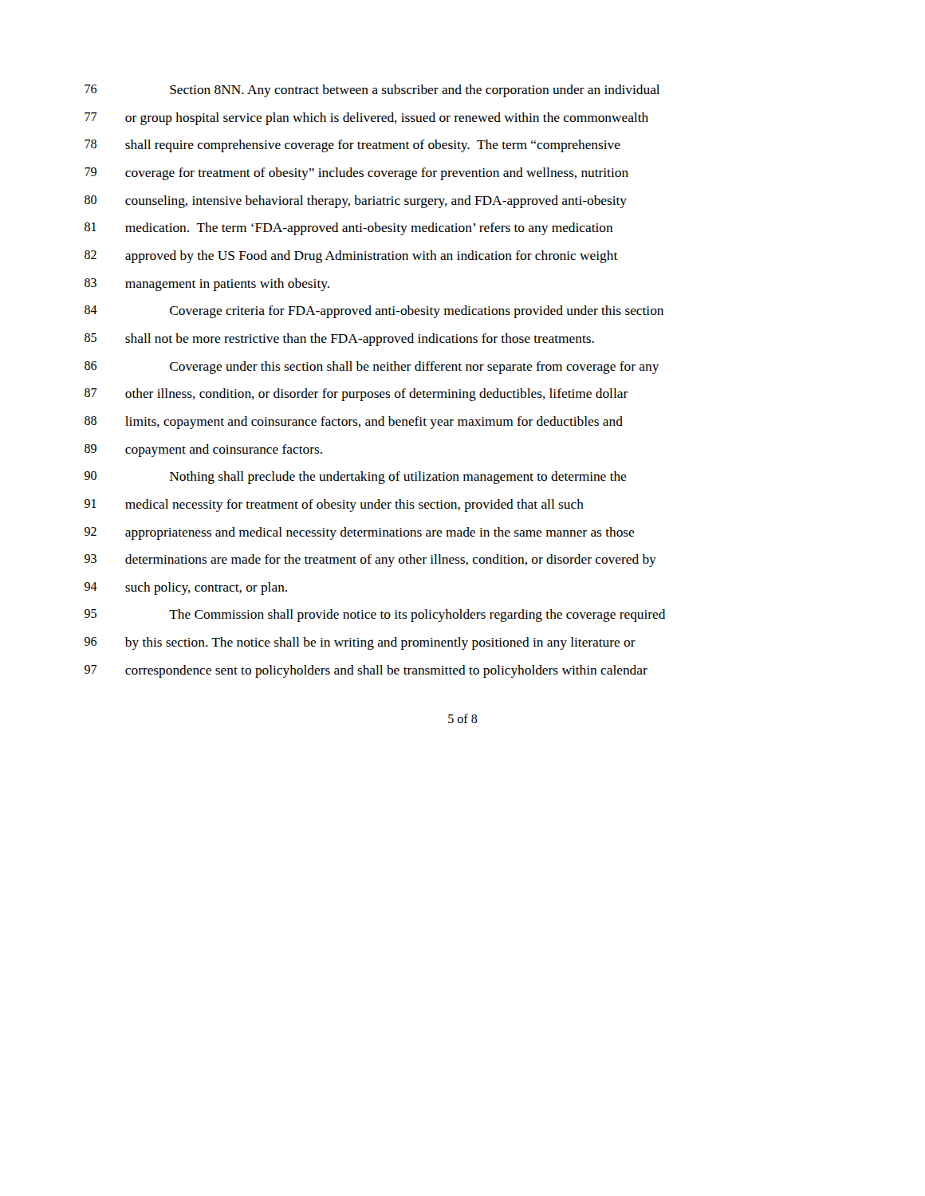76 Section 8NN. Any contract between a subscriber and the corporation under an individual
77 or group hospital service plan which is delivered, issued or renewed within the commonwealth
78 shall require comprehensive coverage for treatment of obesity. The term “comprehensive
79 coverage for treatment of obesity” includes coverage for prevention and wellness, nutrition
80 counseling, intensive behavioral therapy, bariatric surgery, and FDA-approved anti-obesity
81 medication. The term ‘FDA-approved anti-obesity medication’ refers to any medication
82 approved by the US Food and Drug Administration with an indication for chronic weight
83 management in patients with obesity.
84 Coverage criteria for FDA-approved anti-obesity medications provided under this section
85 shall not be more restrictive than the FDA-approved indications for those treatments.
86 Coverage under this section shall be neither different nor separate from coverage for any
87 other illness, condition, or disorder for purposes of determining deductibles, lifetime dollar
88 limits, copayment and coinsurance factors, and benefit year maximum for deductibles and
89 copayment and coinsurance factors.
90 Nothing shall preclude the undertaking of utilization management to determine the
91 medical necessity for treatment of obesity under this section, provided that all such
92 appropriateness and medical necessity determinations are made in the same manner as those
93 determinations are made for the treatment of any other illness, condition, or disorder covered by
94 such policy, contract, or plan.
95 The Commission shall provide notice to its policyholders regarding the coverage required
96 by this section. The notice shall be in writing and prominently positioned in any literature or
97 correspondence sent to policyholders and shall be transmitted to policyholders within calendar
5 of 8